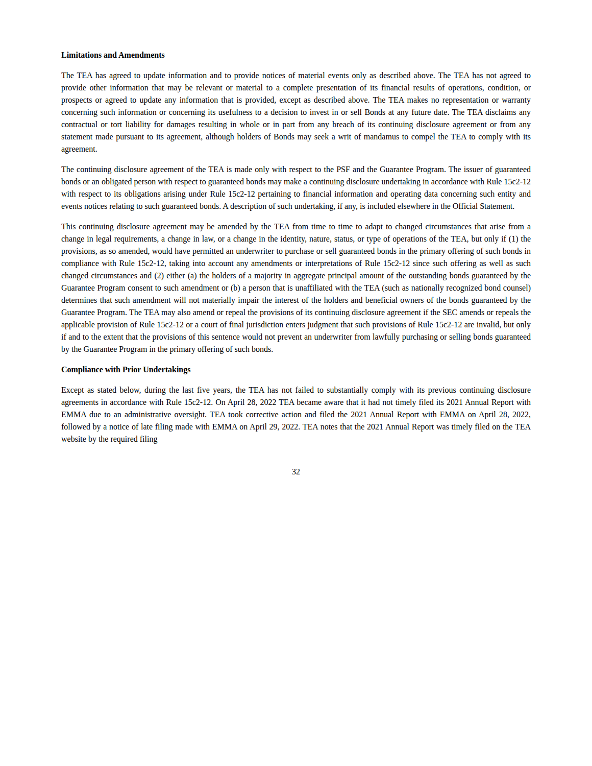Limitations and Amendments
The TEA has agreed to update information and to provide notices of material events only as described above. The TEA has not agreed to provide other information that may be relevant or material to a complete presentation of its financial results of operations, condition, or prospects or agreed to update any information that is provided, except as described above. The TEA makes no representation or warranty concerning such information or concerning its usefulness to a decision to invest in or sell Bonds at any future date. The TEA disclaims any contractual or tort liability for damages resulting in whole or in part from any breach of its continuing disclosure agreement or from any statement made pursuant to its agreement, although holders of Bonds may seek a writ of mandamus to compel the TEA to comply with its agreement.
The continuing disclosure agreement of the TEA is made only with respect to the PSF and the Guarantee Program. The issuer of guaranteed bonds or an obligated person with respect to guaranteed bonds may make a continuing disclosure undertaking in accordance with Rule 15c2-12 with respect to its obligations arising under Rule 15c2-12 pertaining to financial information and operating data concerning such entity and events notices relating to such guaranteed bonds. A description of such undertaking, if any, is included elsewhere in the Official Statement.
This continuing disclosure agreement may be amended by the TEA from time to time to adapt to changed circumstances that arise from a change in legal requirements, a change in law, or a change in the identity, nature, status, or type of operations of the TEA, but only if (1) the provisions, as so amended, would have permitted an underwriter to purchase or sell guaranteed bonds in the primary offering of such bonds in compliance with Rule 15c2-12, taking into account any amendments or interpretations of Rule 15c2-12 since such offering as well as such changed circumstances and (2) either (a) the holders of a majority in aggregate principal amount of the outstanding bonds guaranteed by the Guarantee Program consent to such amendment or (b) a person that is unaffiliated with the TEA (such as nationally recognized bond counsel) determines that such amendment will not materially impair the interest of the holders and beneficial owners of the bonds guaranteed by the Guarantee Program. The TEA may also amend or repeal the provisions of its continuing disclosure agreement if the SEC amends or repeals the applicable provision of Rule 15c2-12 or a court of final jurisdiction enters judgment that such provisions of Rule 15c2-12 are invalid, but only if and to the extent that the provisions of this sentence would not prevent an underwriter from lawfully purchasing or selling bonds guaranteed by the Guarantee Program in the primary offering of such bonds.
Compliance with Prior Undertakings
Except as stated below, during the last five years, the TEA has not failed to substantially comply with its previous continuing disclosure agreements in accordance with Rule 15c2-12. On April 28, 2022 TEA became aware that it had not timely filed its 2021 Annual Report with EMMA due to an administrative oversight. TEA took corrective action and filed the 2021 Annual Report with EMMA on April 28, 2022, followed by a notice of late filing made with EMMA on April 29, 2022. TEA notes that the 2021 Annual Report was timely filed on the TEA website by the required filing
32